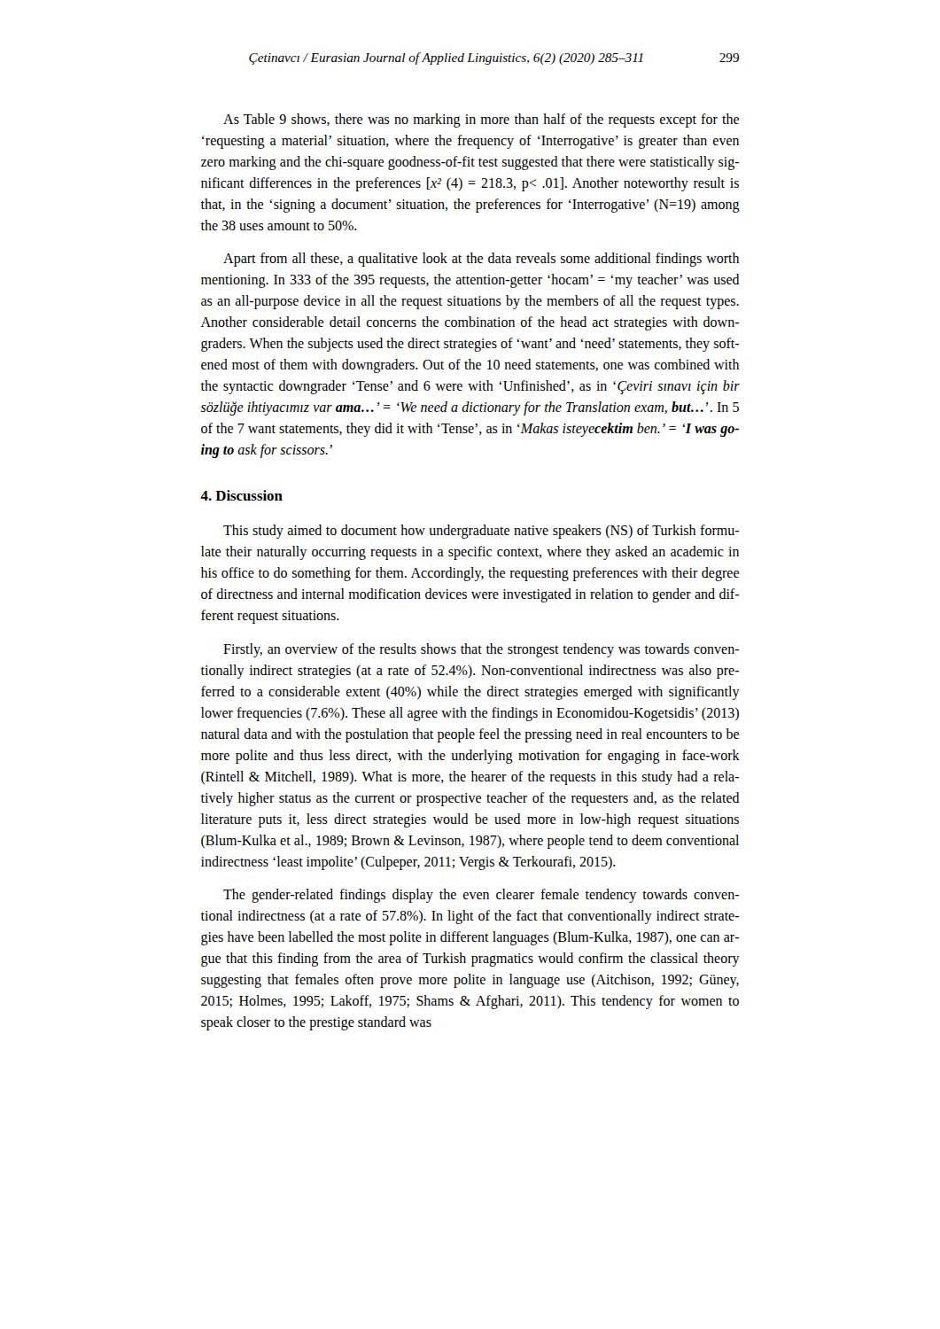Çetinavcı / Eurasian Journal of Applied Linguistics, 6(2) (2020) 285–311 299
As Table 9 shows, there was no marking in more than half of the requests except for the ‘requesting a material’ situation, where the frequency of ‘Interrogative’ is greater than even zero marking and the chi-square goodness-of-fit test suggested that there were statistically significant differences in the preferences [x² (4) = 218.3, p< .01]. Another noteworthy result is that, in the ‘signing a document’ situation, the preferences for ‘Interrogative’ (N=19) among the 38 uses amount to 50%.
Apart from all these, a qualitative look at the data reveals some additional findings worth mentioning. In 333 of the 395 requests, the attention-getter ‘hocam’ = ‘my teacher’ was used as an all-purpose device in all the request situations by the members of all the request types. Another considerable detail concerns the combination of the head act strategies with downgraders. When the subjects used the direct strategies of ‘want’ and ‘need’ statements, they softened most of them with downgraders. Out of the 10 need statements, one was combined with the syntactic downgrader ‘Tense’ and 6 were with ‘Unfinished’, as in ‘Çeviri sınavı için bir sözlüğe ihtiyacımız var ama…’ = ‘We need a dictionary for the Translation exam, but…’. In 5 of the 7 want statements, they did it with ‘Tense’, as in ‘Makas isteyecektim ben.’ = ‘I was going to ask for scissors.’
4. Discussion
This study aimed to document how undergraduate native speakers (NS) of Turkish formulate their naturally occurring requests in a specific context, where they asked an academic in his office to do something for them. Accordingly, the requesting preferences with their degree of directness and internal modification devices were investigated in relation to gender and different request situations.
Firstly, an overview of the results shows that the strongest tendency was towards conventionally indirect strategies (at a rate of 52.4%). Non-conventional indirectness was also preferred to a considerable extent (40%) while the direct strategies emerged with significantly lower frequencies (7.6%). These all agree with the findings in Economidou-Kogetsidis’ (2013) natural data and with the postulation that people feel the pressing need in real encounters to be more polite and thus less direct, with the underlying motivation for engaging in face-work (Rintell & Mitchell, 1989). What is more, the hearer of the requests in this study had a relatively higher status as the current or prospective teacher of the requesters and, as the related literature puts it, less direct strategies would be used more in low-high request situations (Blum-Kulka et al., 1989; Brown & Levinson, 1987), where people tend to deem conventional indirectness ‘least impolite’ (Culpeper, 2011; Vergis & Terkourafi, 2015).
The gender-related findings display the even clearer female tendency towards conventional indirectness (at a rate of 57.8%). In light of the fact that conventionally indirect strategies have been labelled the most polite in different languages (Blum-Kulka, 1987), one can argue that this finding from the area of Turkish pragmatics would confirm the classical theory suggesting that females often prove more polite in language use (Aitchison, 1992; Güney, 2015; Holmes, 1995; Lakoff, 1975; Shams & Afghari, 2011). This tendency for women to speak closer to the prestige standard was